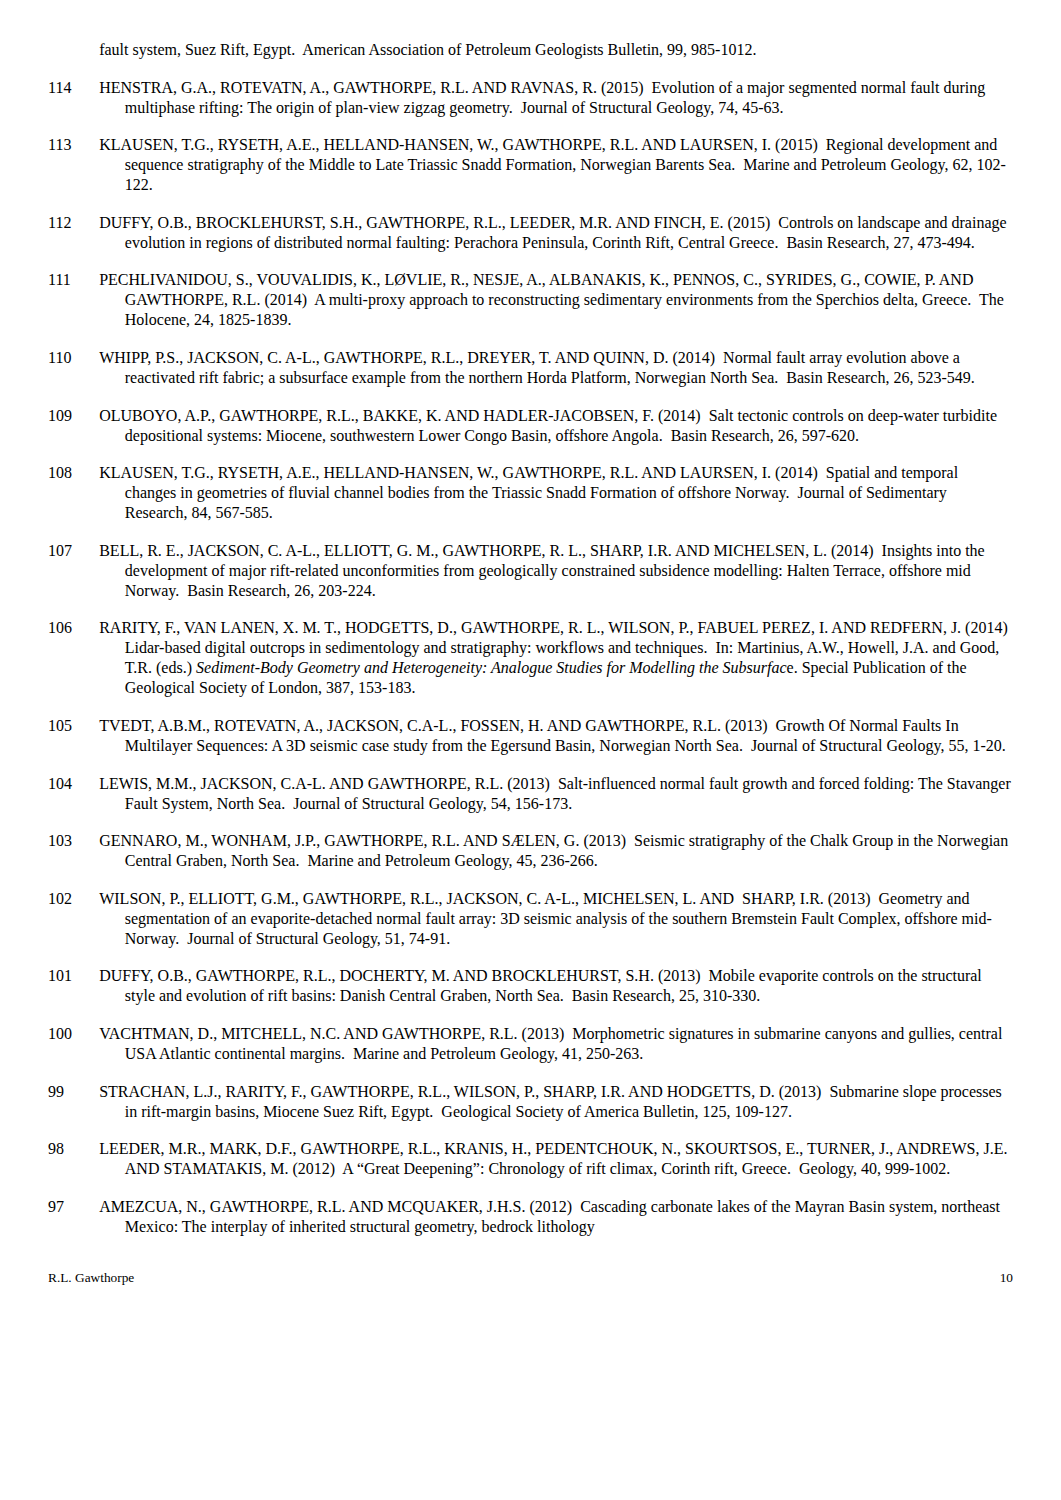fault system, Suez Rift, Egypt. American Association of Petroleum Geologists Bulletin, 99, 985-1012.
114
HENSTRA, G.A., ROTEVATN, A., GAWTHORPE, R.L. AND RAVNAS, R. (2015) Evolution of a major segmented normal fault during multiphase rifting: The origin of plan-view zigzag geometry. Journal of Structural Geology, 74, 45-63.
113
KLAUSEN, T.G., RYSETH, A.E., HELLAND-HANSEN, W., GAWTHORPE, R.L. AND LAURSEN, I. (2015) Regional development and sequence stratigraphy of the Middle to Late Triassic Snadd Formation, Norwegian Barents Sea. Marine and Petroleum Geology, 62, 102-122.
112
DUFFY, O.B., BROCKLEHURST, S.H., GAWTHORPE, R.L., LEEDER, M.R. AND FINCH, E. (2015) Controls on landscape and drainage evolution in regions of distributed normal faulting: Perachora Peninsula, Corinth Rift, Central Greece. Basin Research, 27, 473-494.
111
PECHLIVANIDOU, S., VOUVALIDIS, K., LØVLIE, R., NESJE, A., ALBANAKIS, K., PENNOS, C., SYRIDES, G., COWIE, P. AND GAWTHORPE, R.L. (2014) A multi-proxy approach to reconstructing sedimentary environments from the Sperchios delta, Greece. The Holocene, 24, 1825-1839.
110
WHIPP, P.S., JACKSON, C. A-L., GAWTHORPE, R.L., DREYER, T. AND QUINN, D. (2014) Normal fault array evolution above a reactivated rift fabric; a subsurface example from the northern Horda Platform, Norwegian North Sea. Basin Research, 26, 523-549.
109
OLUBOYO, A.P., GAWTHORPE, R.L., BAKKE, K. AND HADLER-JACOBSEN, F. (2014) Salt tectonic controls on deep-water turbidite depositional systems: Miocene, southwestern Lower Congo Basin, offshore Angola. Basin Research, 26, 597-620.
108
KLAUSEN, T.G., RYSETH, A.E., HELLAND-HANSEN, W., GAWTHORPE, R.L. AND LAURSEN, I. (2014) Spatial and temporal changes in geometries of fluvial channel bodies from the Triassic Snadd Formation of offshore Norway. Journal of Sedimentary Research, 84, 567-585.
107
BELL, R. E., JACKSON, C. A-L., ELLIOTT, G. M., GAWTHORPE, R. L., SHARP, I.R. AND MICHELSEN, L. (2014) Insights into the development of major rift-related unconformities from geologically constrained subsidence modelling: Halten Terrace, offshore mid Norway. Basin Research, 26, 203-224.
106
RARITY, F., VAN LANEN, X. M. T., HODGETTS, D., GAWTHORPE, R. L., WILSON, P., FABUEL PEREZ, I. AND REDFERN, J. (2014) Lidar-based digital outcrops in sedimentology and stratigraphy: workflows and techniques. In: Martinius, A.W., Howell, J.A. and Good, T.R. (eds.) Sediment-Body Geometry and Heterogeneity: Analogue Studies for Modelling the Subsurface. Special Publication of the Geological Society of London, 387, 153-183.
105
TVEDT, A.B.M., ROTEVATN, A., JACKSON, C.A-L., FOSSEN, H. AND GAWTHORPE, R.L. (2013) Growth Of Normal Faults In Multilayer Sequences: A 3D seismic case study from the Egersund Basin, Norwegian North Sea. Journal of Structural Geology, 55, 1-20.
104
LEWIS, M.M., JACKSON, C.A-L. AND GAWTHORPE, R.L. (2013) Salt-influenced normal fault growth and forced folding: The Stavanger Fault System, North Sea. Journal of Structural Geology, 54, 156-173.
103
GENNARO, M., WONHAM, J.P., GAWTHORPE, R.L. AND SÆLEN, G. (2013) Seismic stratigraphy of the Chalk Group in the Norwegian Central Graben, North Sea. Marine and Petroleum Geology, 45, 236-266.
102
WILSON, P., ELLIOTT, G.M., GAWTHORPE, R.L., JACKSON, C. A-L., MICHELSEN, L. AND SHARP, I.R. (2013) Geometry and segmentation of an evaporite-detached normal fault array: 3D seismic analysis of the southern Bremstein Fault Complex, offshore mid-Norway. Journal of Structural Geology, 51, 74-91.
101
DUFFY, O.B., GAWTHORPE, R.L., DOCHERTY, M. AND BROCKLEHURST, S.H. (2013) Mobile evaporite controls on the structural style and evolution of rift basins: Danish Central Graben, North Sea. Basin Research, 25, 310-330.
100
VACHTMAN, D., MITCHELL, N.C. AND GAWTHORPE, R.L. (2013) Morphometric signatures in submarine canyons and gullies, central USA Atlantic continental margins. Marine and Petroleum Geology, 41, 250-263.
99
STRACHAN, L.J., RARITY, F., GAWTHORPE, R.L., WILSON, P., SHARP, I.R. AND HODGETTS, D. (2013) Submarine slope processes in rift-margin basins, Miocene Suez Rift, Egypt. Geological Society of America Bulletin, 125, 109-127.
98
LEEDER, M.R., MARK, D.F., GAWTHORPE, R.L., KRANIS, H., PEDENTCHOUK, N., SKOURTSOS, E., TURNER, J., ANDREWS, J.E. AND STAMATAKIS, M. (2012) A “Great Deepening”: Chronology of rift climax, Corinth rift, Greece. Geology, 40, 999-1002.
97
AMEZCUA, N., GAWTHORPE, R.L. AND MCQUAKER, J.H.S. (2012) Cascading carbonate lakes of the Mayran Basin system, northeast Mexico: The interplay of inherited structural geometry, bedrock lithology
R.L. Gawthorpe 10